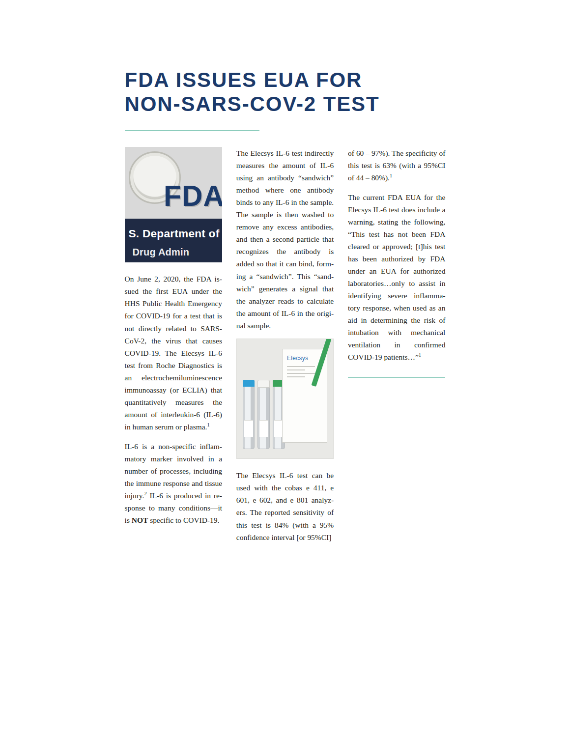FDA Issues EUA for
Non-SARS-CoV-2 Test
FDA
S. Department of H Drug Admin
On June 2, 2020, the FDA issued the first EUA under the HHS Public Health Emergency for COVID-19 for a test that is not directly related to SARS-CoV-2, the virus that causes COVID-19. The Elecsys IL-6 test from Roche Diagnostics is an electrochemiluminescence immunoassay (or ECLIA) that quantitatively measures the amount of interleukin-6 (IL-6) in human serum or plasma.1
IL-6 is a non-specific inflammatory marker involved in a number of processes, including the immune response and tissue injury.2 IL-6 is produced in response to many conditions—it is NOT specific to COVID-19.
The Elecsys IL-6 test indirectly measures the amount of IL-6 using an antibody “sandwich” method where one antibody binds to any IL-6 in the sample. The sample is then washed to remove any excess antibodies, and then a second particle that recognizes the antibody is added so that it can bind, forming a “sandwich”. This “sandwich” generates a signal that the analyzer reads to calculate the amount of IL-6 in the original sample.
Elecsys
The Elecsys IL-6 test can be used with the cobas e 411, e 601, e 602, and e 801 analyzers. The reported sensitivity of this test is 84% (with a 95% confidence interval [or 95%CI]
of 60 – 97%). The specificity of this test is 63% (with a 95%CI of 44 – 80%).1
The current FDA EUA for the Elecsys IL-6 test does include a warning, stating the following, “This test has not been FDA cleared or approved; [t]his test has been authorized by FDA under an EUA for authorized laboratories…only to assist in identifying severe inflammatory response, when used as an aid in determining the risk of intubation with mechanical ventilation in confirmed COVID-19 patients…”1